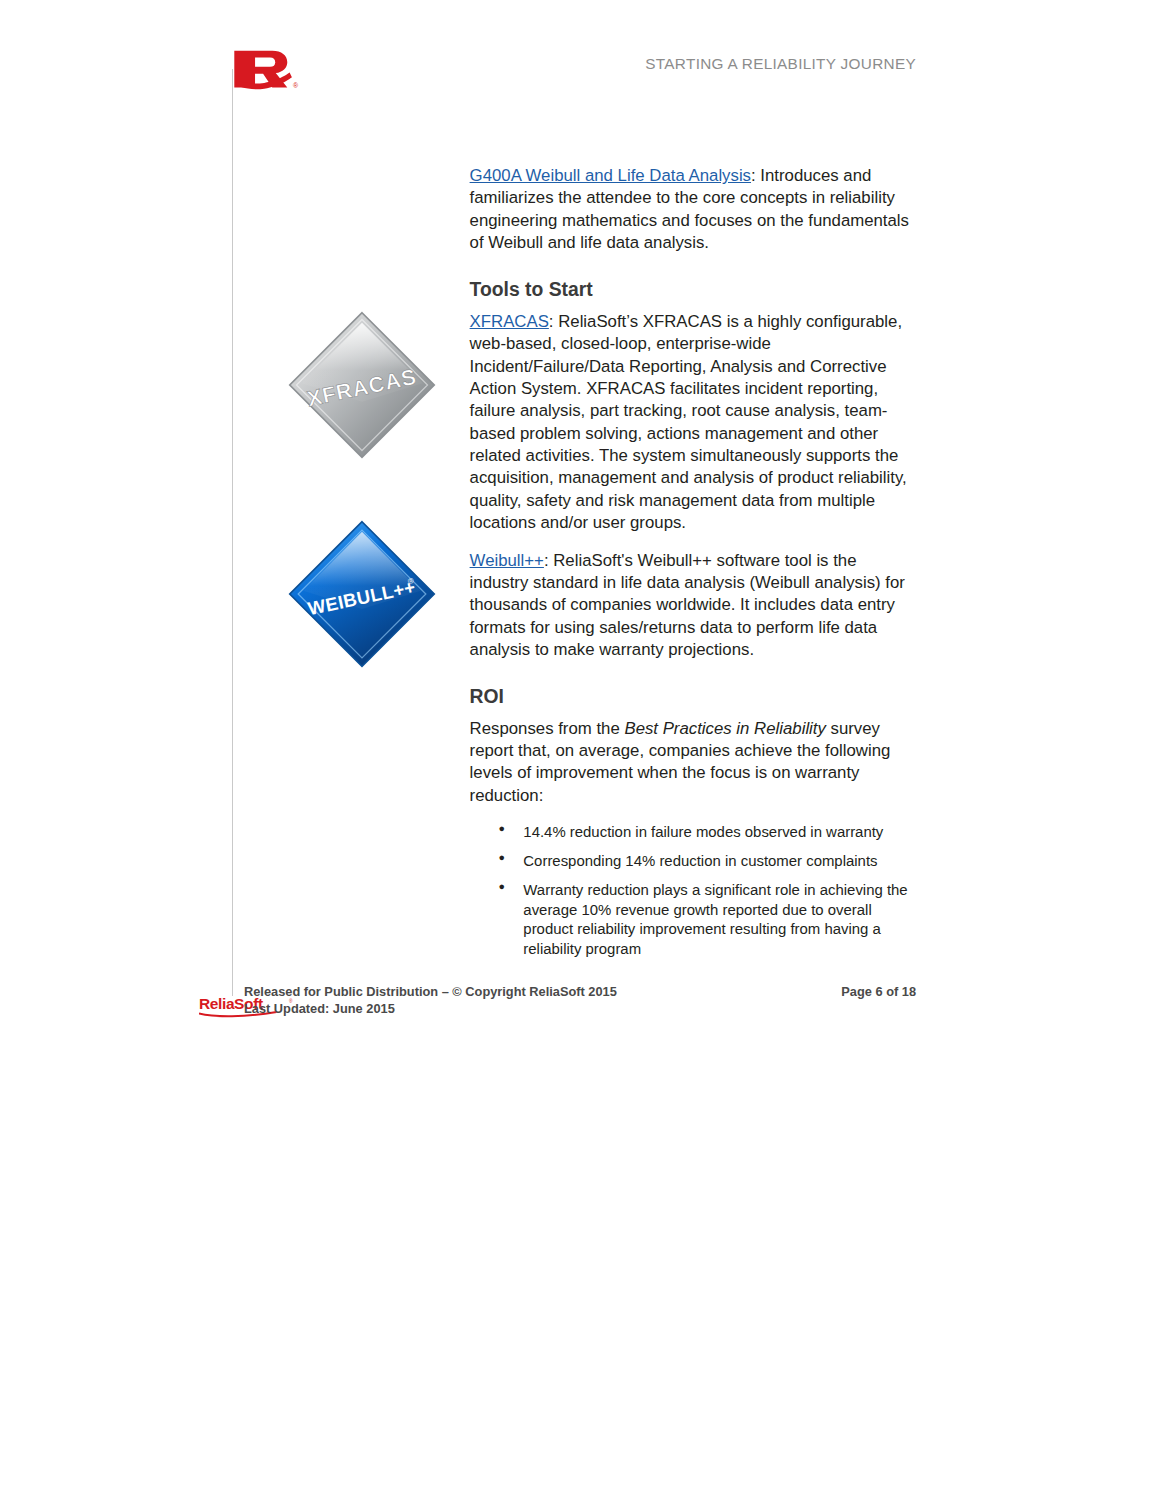®
Starting a Reliability Journey
XFRACAS XFRACAS
WEIBULL++ ®
G400A Weibull and Life Data Analysis: Introduces and familiarizes the attendee to the core concepts in reliability engineering mathematics and focuses on the fundamentals of Weibull and life data analysis.
Tools to Start
XFRACAS: ReliaSoft’s XFRACAS is a highly configurable, web-based, closed-loop, enterprise-wide Incident/Failure/Data Reporting, Analysis and Corrective Action System. XFRACAS facilitates incident reporting, failure analysis, part tracking, root cause analysis, team-based problem solving, actions management and other related activities. The system simultaneously supports the acquisition, management and analysis of product reliability, quality, safety and risk management data from multiple locations and/or user groups.
Weibull++: ReliaSoft's Weibull++ software tool is the industry standard in life data analysis (Weibull analysis) for thousands of companies worldwide. It includes data entry formats for using sales/returns data to perform life data analysis to make warranty projections.
ROI
Responses from the Best Practices in Reliability survey report that, on average, companies achieve the following levels of improvement when the focus is on warranty reduction:
14.4% reduction in failure modes observed in warranty
Corresponding 14% reduction in customer complaints
Warranty reduction plays a significant role in achieving the average 10% revenue growth reported due to overall product reliability improvement resulting from having a reliability program
ReliaSoft ®
Released for Public Distribution – © Copyright ReliaSoft 2015 Page 6 of 18
Last Updated: June 2015